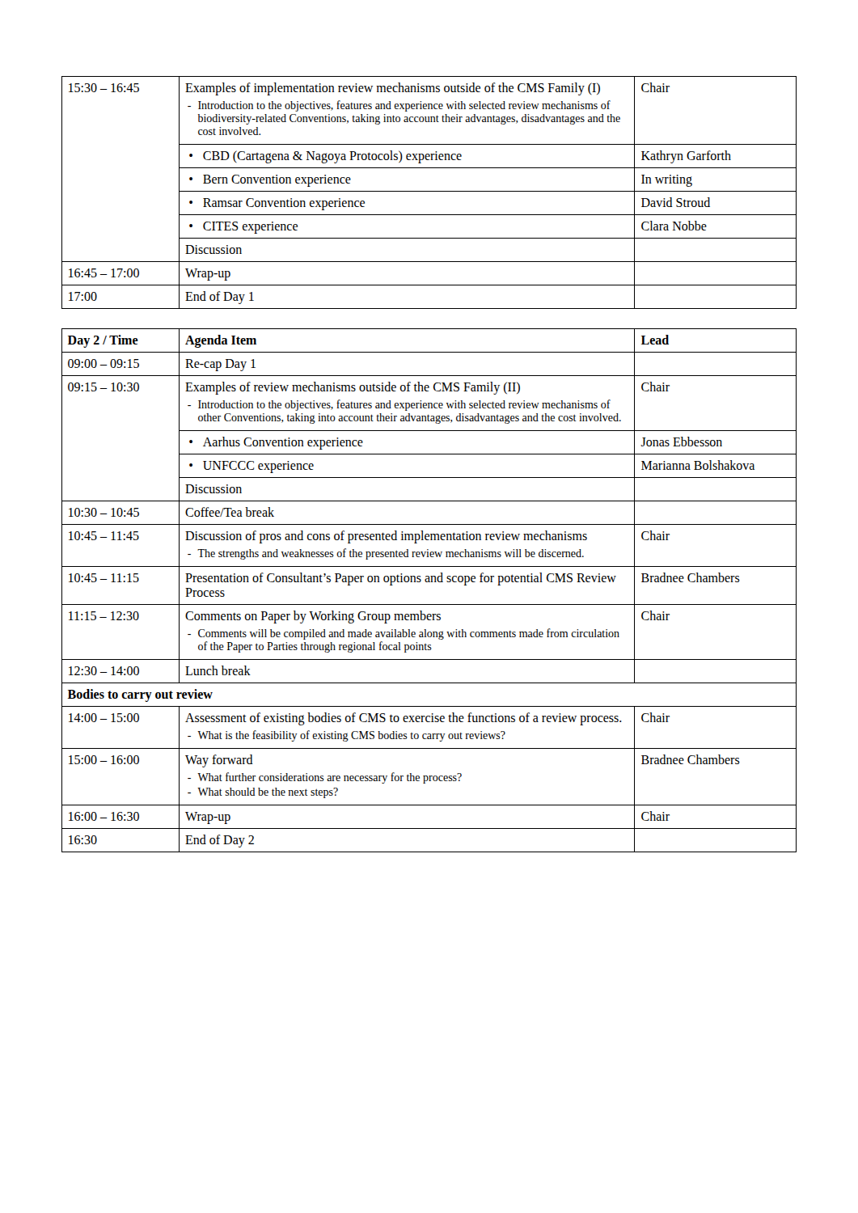| 15:30 – 16:45 | Examples of implementation review mechanisms outside of the CMS Family (I) Introduction to the objectives, features and experience with selected review mechanisms of biodiversity-related Conventions, taking into account their advantages, disadvantages and the cost involved. | Chair |
| CBD (Cartagena & Nagoya Protocols) experience | Kathryn Garforth |
| Bern Convention experience | In writing |
| Ramsar Convention experience | David Stroud |
| CITES experience | Clara Nobbe |
| Discussion | |
| 16:45 – 17:00 | Wrap-up | |
| 17:00 | End of Day 1 | |
| Day 2 / Time | Agenda Item | Lead |
| --- | --- | --- |
| 09:00 – 09:15 | Re-cap Day 1 | |
| 09:15 – 10:30 | Examples of review mechanisms outside of the CMS Family (II) Introduction to the objectives, features and experience with selected review mechanisms of other Conventions, taking into account their advantages, disadvantages and the cost involved. | Chair |
| Aarhus Convention experience | Jonas Ebbesson |
| UNFCCC experience | Marianna Bolshakova |
| Discussion | |
| 10:30 – 10:45 | Coffee/Tea break | |
| 10:45 – 11:45 | Discussion of pros and cons of presented implementation review mechanisms The strengths and weaknesses of the presented review mechanisms will be discerned. | Chair |
| 10:45 – 11:15 | Presentation of Consultant’s Paper on options and scope for potential CMS Review Process | Bradnee Chambers |
| 11:15 – 12:30 | Comments on Paper by Working Group members Comments will be compiled and made available along with comments made from circulation of the Paper to Parties through regional focal points | Chair |
| 12:30 – 14:00 | Lunch break | |
| Bodies to carry out review |
| 14:00 – 15:00 | Assessment of existing bodies of CMS to exercise the functions of a review process. What is the feasibility of existing CMS bodies to carry out reviews? | Chair |
| 15:00 – 16:00 | Way forward What further considerations are necessary for the process? What should be the next steps? | Bradnee Chambers |
| 16:00 – 16:30 | Wrap-up | Chair |
| 16:30 | End of Day 2 | |